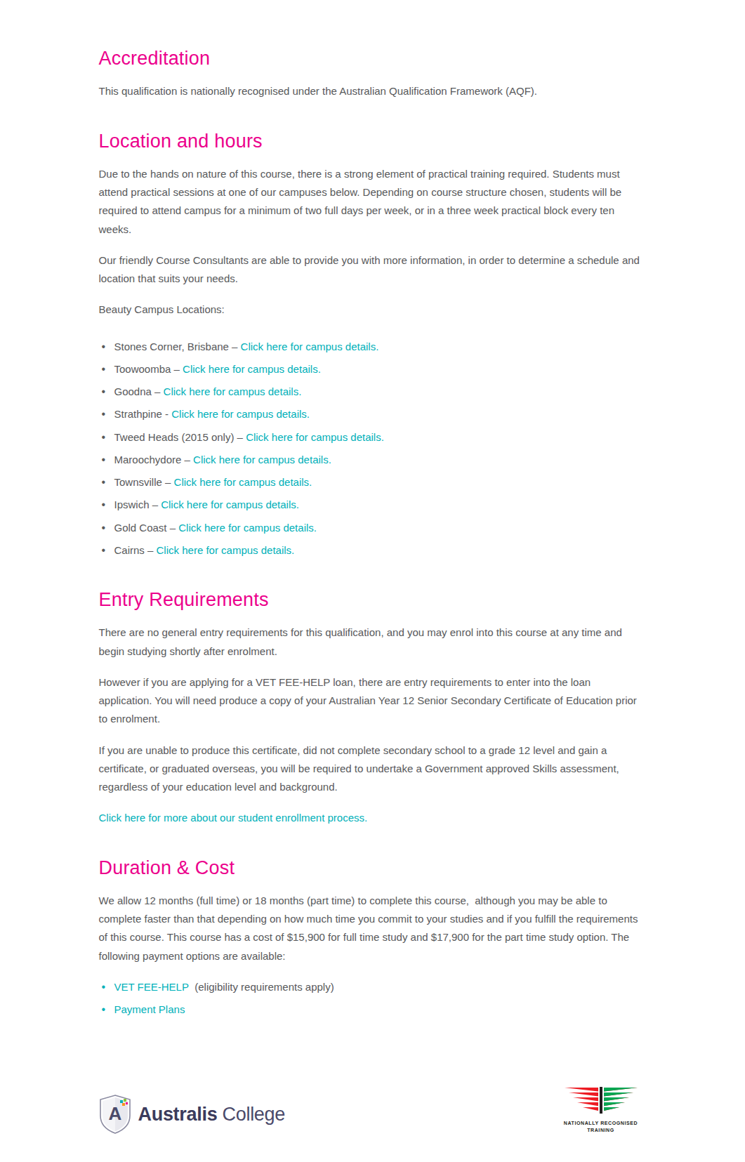Accreditation
This qualification is nationally recognised under the Australian Qualification Framework (AQF).
Location and hours
Due to the hands on nature of this course, there is a strong element of practical training required. Students must attend practical sessions at one of our campuses below. Depending on course structure chosen, students will be required to attend campus for a minimum of two full days per week, or in a three week practical block every ten weeks.
Our friendly Course Consultants are able to provide you with more information, in order to determine a schedule and location that suits your needs.
Beauty Campus Locations:
Stones Corner, Brisbane – Click here for campus details.
Toowoomba – Click here for campus details.
Goodna – Click here for campus details.
Strathpine - Click here for campus details.
Tweed Heads (2015 only) – Click here for campus details.
Maroochydore – Click here for campus details.
Townsville – Click here for campus details.
Ipswich – Click here for campus details.
Gold Coast – Click here for campus details.
Cairns – Click here for campus details.
Entry Requirements
There are no general entry requirements for this qualification, and you may enrol into this course at any time and begin studying shortly after enrolment.
However if you are applying for a VET FEE-HELP loan, there are entry requirements to enter into the loan application. You will need produce a copy of your Australian Year 12 Senior Secondary Certificate of Education prior to enrolment.
If you are unable to produce this certificate, did not complete secondary school to a grade 12 level and gain a certificate, or graduated overseas, you will be required to undertake a Government approved Skills assessment, regardless of your education level and background.
Click here for more about our student enrollment process.
Duration & Cost
We allow 12 months (full time) or 18 months (part time) to complete this course, although you may be able to complete faster than that depending on how much time you commit to your studies and if you fulfill the requirements of this course. This course has a cost of $15,900 for full time study and $17,900 for the part time study option. The following payment options are available:
VET FEE-HELP (eligibility requirements apply)
Payment Plans
A
Australis College
Nationally Recognised
Training